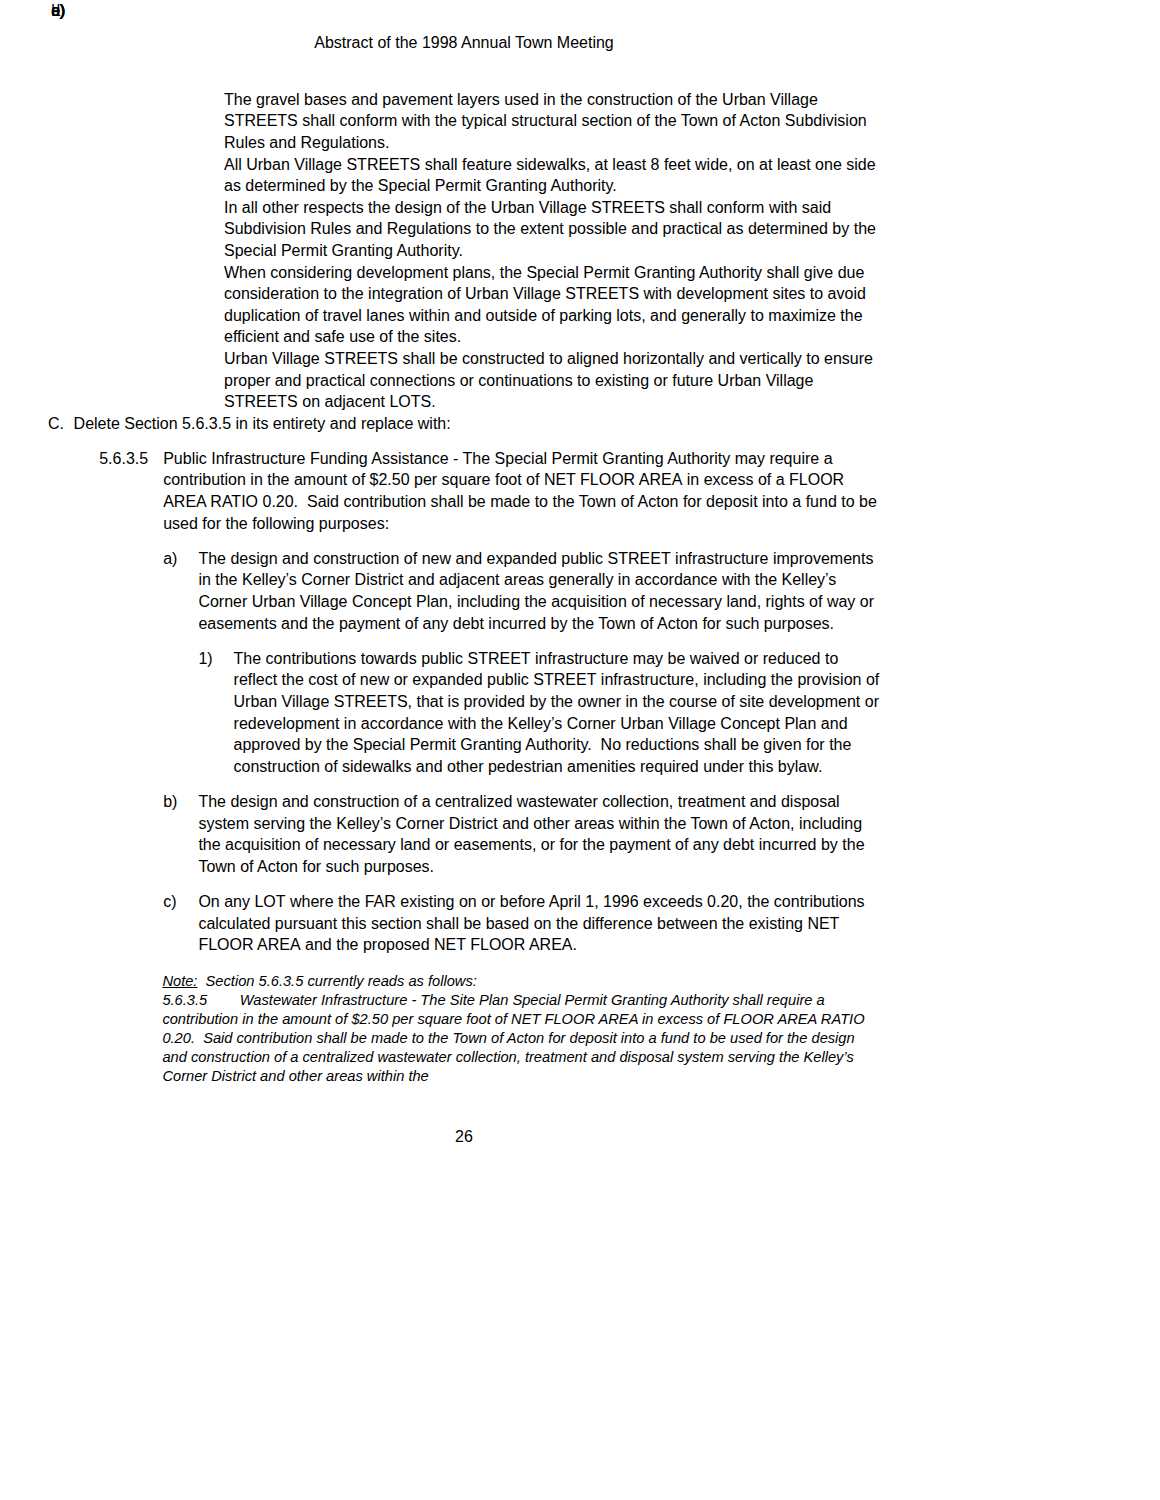Abstract of the 1998 Annual Town Meeting
a) The gravel bases and pavement layers used in the construction of the Urban Village STREETS shall conform with the typical structural section of the Town of Acton Subdivision Rules and Regulations.
b) All Urban Village STREETS shall feature sidewalks, at least 8 feet wide, on at least one side as determined by the Special Permit Granting Authority.
c) In all other respects the design of the Urban Village STREETS shall conform with said Subdivision Rules and Regulations to the extent possible and practical as determined by the Special Permit Granting Authority.
d) When considering development plans, the Special Permit Granting Authority shall give due consideration to the integration of Urban Village STREETS with development sites to avoid duplication of travel lanes within and outside of parking lots, and generally to maximize the efficient and safe use of the sites.
e) Urban Village STREETS shall be constructed to aligned horizontally and vertically to ensure proper and practical connections or continuations to existing or future Urban Village STREETS on adjacent LOTS.
C. Delete Section 5.6.3.5 in its entirety and replace with:
5.6.3.5 Public Infrastructure Funding Assistance - The Special Permit Granting Authority may require a contribution in the amount of $2.50 per square foot of NET FLOOR AREA in excess of a FLOOR AREA RATIO 0.20. Said contribution shall be made to the Town of Acton for deposit into a fund to be used for the following purposes:
a) The design and construction of new and expanded public STREET infrastructure improvements in the Kelley’s Corner District and adjacent areas generally in accordance with the Kelley’s Corner Urban Village Concept Plan, including the acquisition of necessary land, rights of way or easements and the payment of any debt incurred by the Town of Acton for such purposes.
1) The contributions towards public STREET infrastructure may be waived or reduced to reflect the cost of new or expanded public STREET infrastructure, including the provision of Urban Village STREETS, that is provided by the owner in the course of site development or redevelopment in accordance with the Kelley’s Corner Urban Village Concept Plan and approved by the Special Permit Granting Authority. No reductions shall be given for the construction of sidewalks and other pedestrian amenities required under this bylaw.
b) The design and construction of a centralized wastewater collection, treatment and disposal system serving the Kelley’s Corner District and other areas within the Town of Acton, including the acquisition of necessary land or easements, or for the payment of any debt incurred by the Town of Acton for such purposes.
c) On any LOT where the FAR existing on or before April 1, 1996 exceeds 0.20, the contributions calculated pursuant this section shall be based on the difference between the existing NET FLOOR AREA and the proposed NET FLOOR AREA.
Note: Section 5.6.3.5 currently reads as follows:
5.6.3.5 Wastewater Infrastructure - The Site Plan Special Permit Granting Authority shall require a contribution in the amount of $2.50 per square foot of NET FLOOR AREA in excess of FLOOR AREA RATIO 0.20. Said contribution shall be made to the Town of Acton for deposit into a fund to be used for the design and construction of a centralized wastewater collection, treatment and disposal system serving the Kelley’s Corner District and other areas within the
26